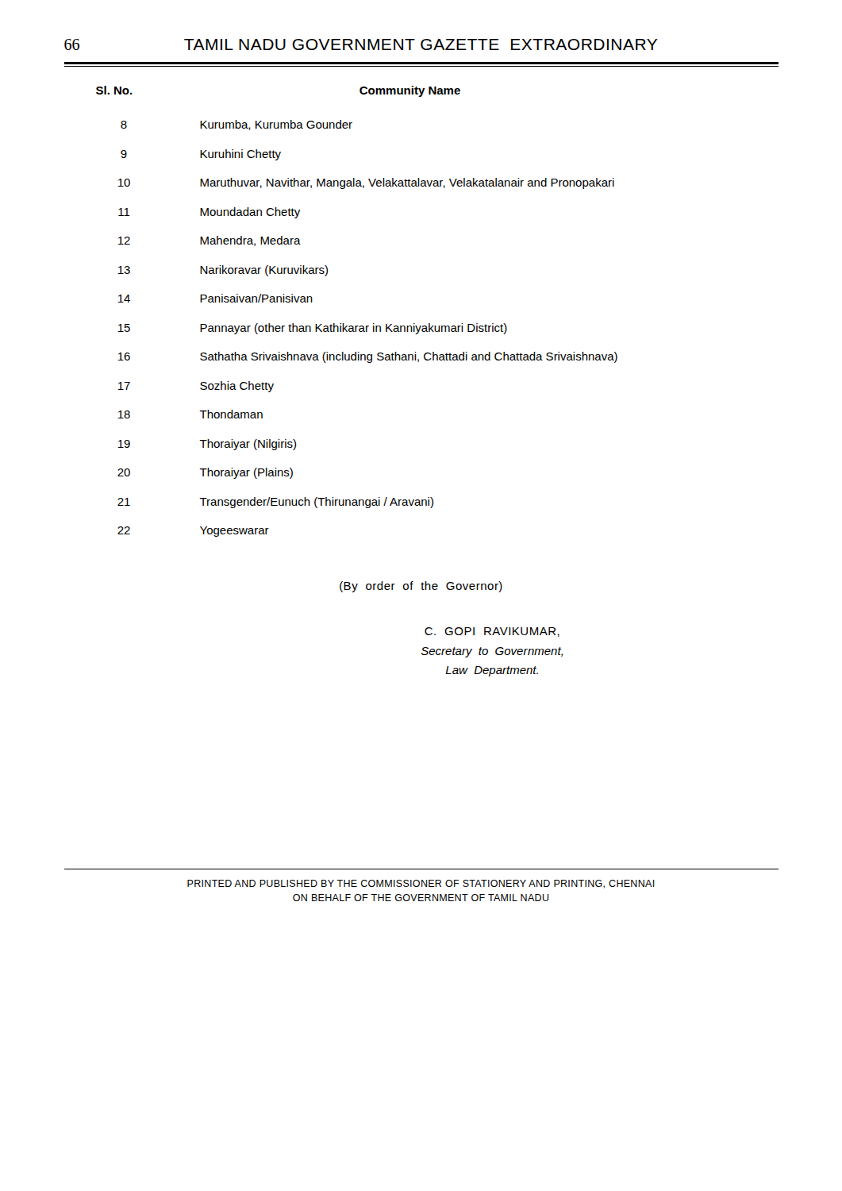66
TAMIL NADU GOVERNMENT GAZETTE EXTRAORDINARY
| Sl. No. | Community Name |
| --- | --- |
| 8 | Kurumba, Kurumba Gounder |
| 9 | Kuruhini Chetty |
| 10 | Maruthuvar, Navithar, Mangala, Velakattalavar, Velakatalanair and Pronopakari |
| 11 | Moundadan Chetty |
| 12 | Mahendra, Medara |
| 13 | Narikoravar (Kuruvikars) |
| 14 | Panisaivan/Panisivan |
| 15 | Pannayar (other than Kathikarar in Kanniyakumari District) |
| 16 | Sathatha Srivaishnava (including Sathani, Chattadi and Chattada Srivaishnava) |
| 17 | Sozhia Chetty |
| 18 | Thondaman |
| 19 | Thoraiyar (Nilgiris) |
| 20 | Thoraiyar (Plains) |
| 21 | Transgender/Eunuch (Thirunangai / Aravani) |
| 22 | Yogeeswarar |
(By order of the Governor)
C. GOPI RAVIKUMAR,
Secretary to Government,
Law Department.
PRINTED AND PUBLISHED BY THE COMMISSIONER OF STATIONERY AND PRINTING, CHENNAI
ON BEHALF OF THE GOVERNMENT OF TAMIL NADU